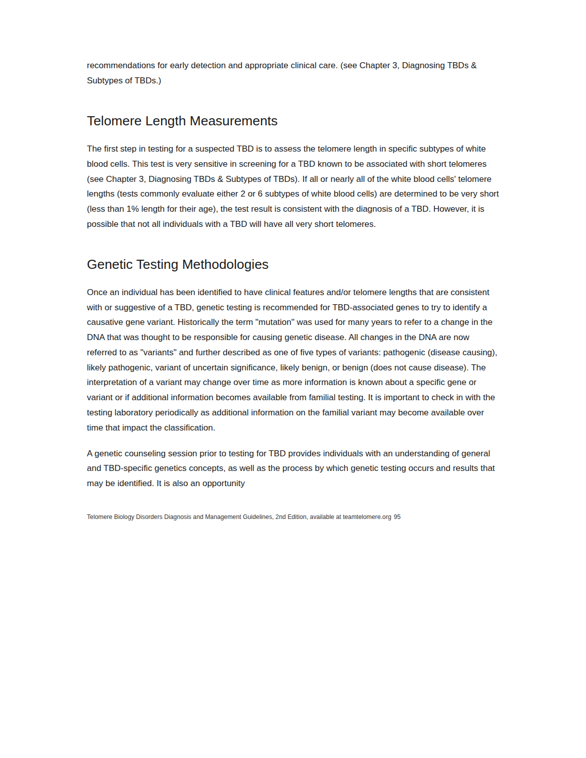recommendations for early detection and appropriate clinical care. (see Chapter 3, Diagnosing TBDs & Subtypes of TBDs.)
Telomere Length Measurements
The first step in testing for a suspected TBD is to assess the telomere length in specific subtypes of white blood cells. This test is very sensitive in screening for a TBD known to be associated with short telomeres (see Chapter 3, Diagnosing TBDs & Subtypes of TBDs). If all or nearly all of the white blood cells' telomere lengths (tests commonly evaluate either 2 or 6 subtypes of white blood cells) are determined to be very short (less than 1% length for their age), the test result is consistent with the diagnosis of a TBD. However, it is possible that not all individuals with a TBD will have all very short telomeres.
Genetic Testing Methodologies
Once an individual has been identified to have clinical features and/or telomere lengths that are consistent with or suggestive of a TBD, genetic testing is recommended for TBD-associated genes to try to identify a causative gene variant. Historically the term "mutation" was used for many years to refer to a change in the DNA that was thought to be responsible for causing genetic disease. All changes in the DNA are now referred to as "variants" and further described as one of five types of variants: pathogenic (disease causing), likely pathogenic, variant of uncertain significance, likely benign, or benign (does not cause disease). The interpretation of a variant may change over time as more information is known about a specific gene or variant or if additional information becomes available from familial testing. It is important to check in with the testing laboratory periodically as additional information on the familial variant may become available over time that impact the classification.
A genetic counseling session prior to testing for TBD provides individuals with an understanding of general and TBD-specific genetics concepts, as well as the process by which genetic testing occurs and results that may be identified. It is also an opportunity
Telomere Biology Disorders Diagnosis and Management Guidelines, 2nd Edition, available at teamtelomere.org95